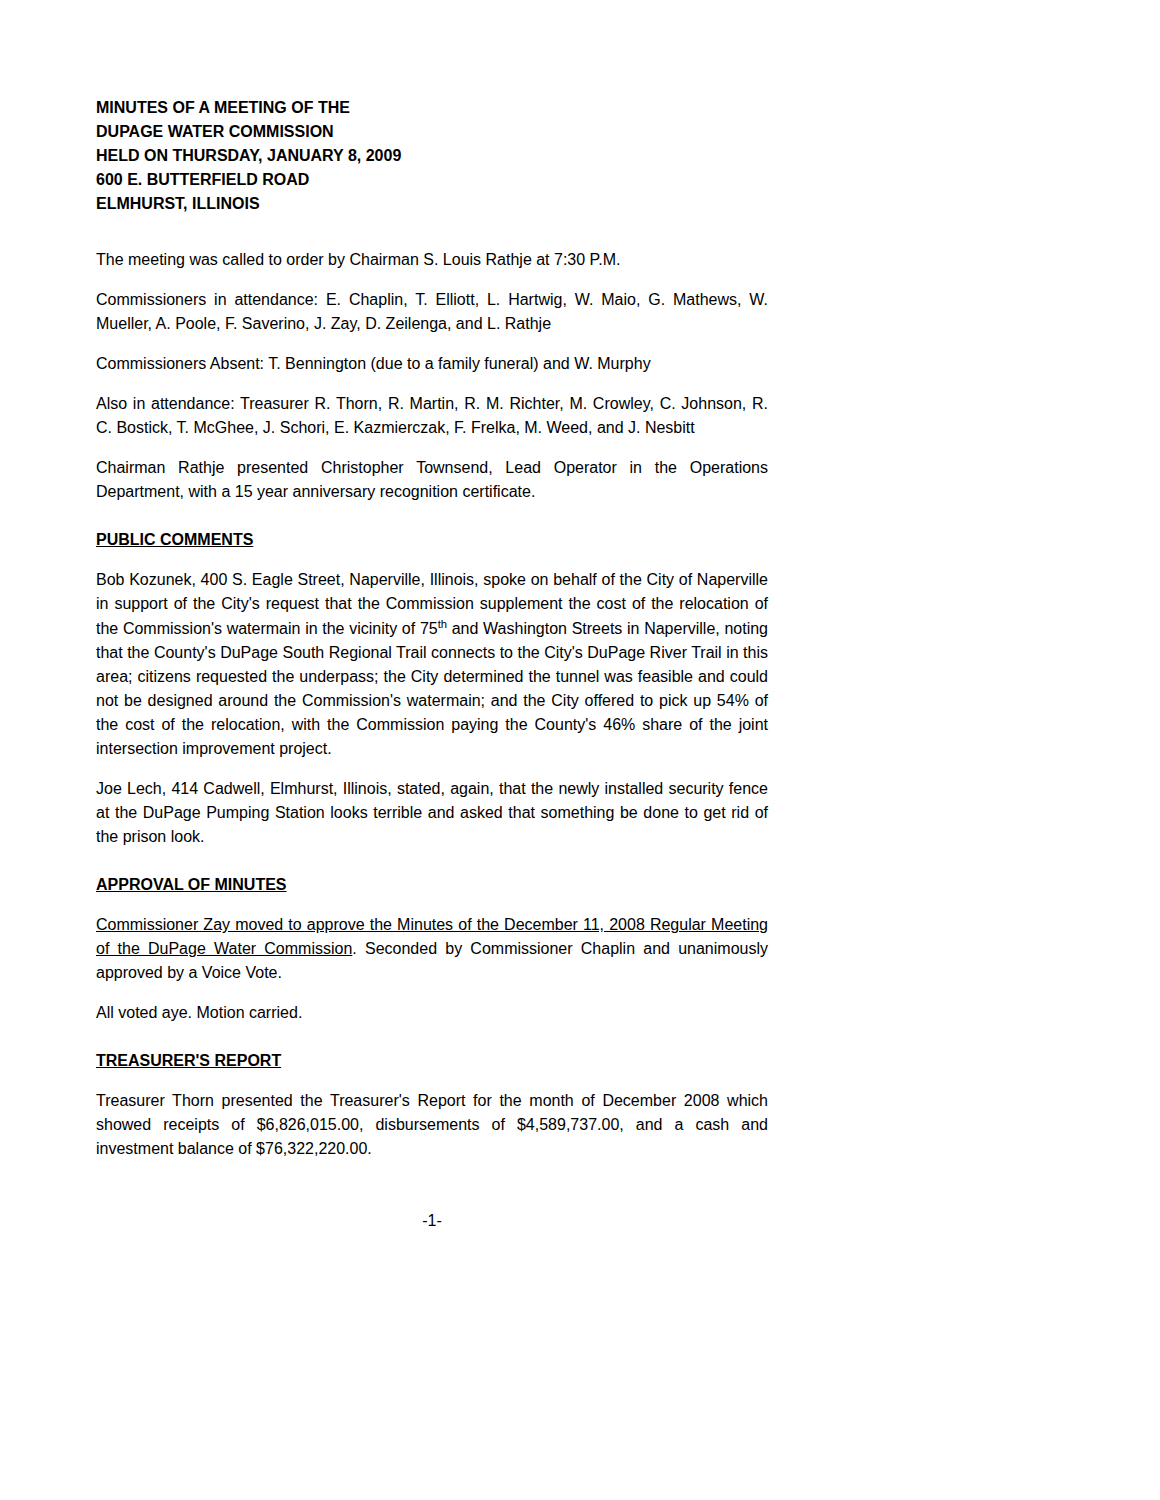Minutes of a Meeting of the
Du Page Water Commission
Held on Thursday, January 8, 2009
600 E. Butterfield Road
Elmhurst, Illinois
The meeting was called to order by Chairman S. Louis Rathje at 7:30 P.M.
Commissioners in attendance: E. Chaplin, T. Elliott, L. Hartwig, W. Maio, G. Mathews, W. Mueller, A. Poole, F. Saverino, J. Zay, D. Zeilenga, and L. Rathje
Commissioners Absent: T. Bennington (due to a family funeral) and W. Murphy
Also in attendance: Treasurer R. Thorn, R. Martin, R. M. Richter, M. Crowley, C. Johnson, R. C. Bostick, T. McGhee, J. Schori, E. Kazmierczak, F. Frelka, M. Weed, and J. Nesbitt
Chairman Rathje presented Christopher Townsend, Lead Operator in the Operations Department, with a 15 year anniversary recognition certificate.
Public Comments
Bob Kozunek, 400 S. Eagle Street, Naperville, Illinois, spoke on behalf of the City of Naperville in support of the City's request that the Commission supplement the cost of the relocation of the Commission's watermain in the vicinity of 75th and Washington Streets in Naperville, noting that the County's DuPage South Regional Trail connects to the City's DuPage River Trail in this area; citizens requested the underpass; the City determined the tunnel was feasible and could not be designed around the Commission's watermain; and the City offered to pick up 54% of the cost of the relocation, with the Commission paying the County's 46% share of the joint intersection improvement project.
Joe Lech, 414 Cadwell, Elmhurst, Illinois, stated, again, that the newly installed security fence at the DuPage Pumping Station looks terrible and asked that something be done to get rid of the prison look.
Approval of Minutes
Commissioner Zay moved to approve the Minutes of the December 11, 2008 Regular Meeting of the DuPage Water Commission. Seconded by Commissioner Chaplin and unanimously approved by a Voice Vote.
All voted aye. Motion carried.
Treasurer's Report
Treasurer Thorn presented the Treasurer's Report for the month of December 2008 which showed receipts of $6,826,015.00, disbursements of $4,589,737.00, and a cash and investment balance of $76,322,220.00.
-1-